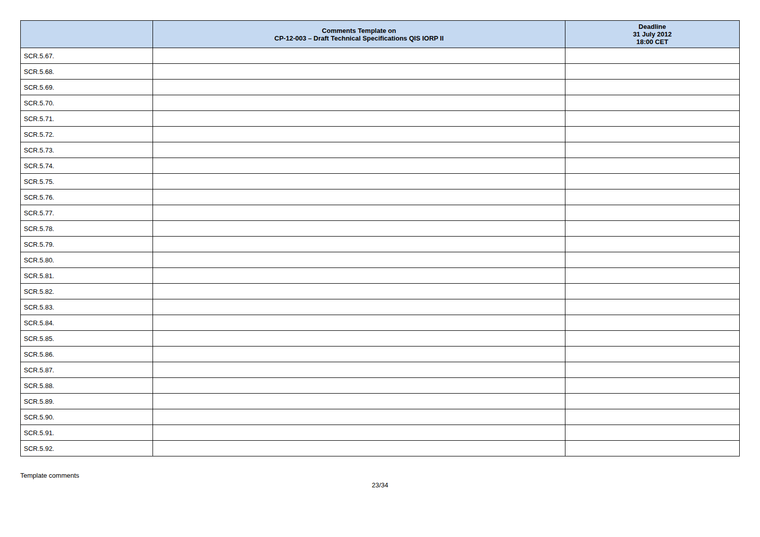| | Comments Template on CP-12-003 – Draft Technical Specifications QIS IORP II | Deadline 31 July 2012 18:00 CET |
| --- | --- | --- |
| SCR.5.67. | | |
| SCR.5.68. | | |
| SCR.5.69. | | |
| SCR.5.70. | | |
| SCR.5.71. | | |
| SCR.5.72. | | |
| SCR.5.73. | | |
| SCR.5.74. | | |
| SCR.5.75. | | |
| SCR.5.76. | | |
| SCR.5.77. | | |
| SCR.5.78. | | |
| SCR.5.79. | | |
| SCR.5.80. | | |
| SCR.5.81. | | |
| SCR.5.82. | | |
| SCR.5.83. | | |
| SCR.5.84. | | |
| SCR.5.85. | | |
| SCR.5.86. | | |
| SCR.5.87. | | |
| SCR.5.88. | | |
| SCR.5.89. | | |
| SCR.5.90. | | |
| SCR.5.91. | | |
| SCR.5.92. | | |
Template comments
23/34